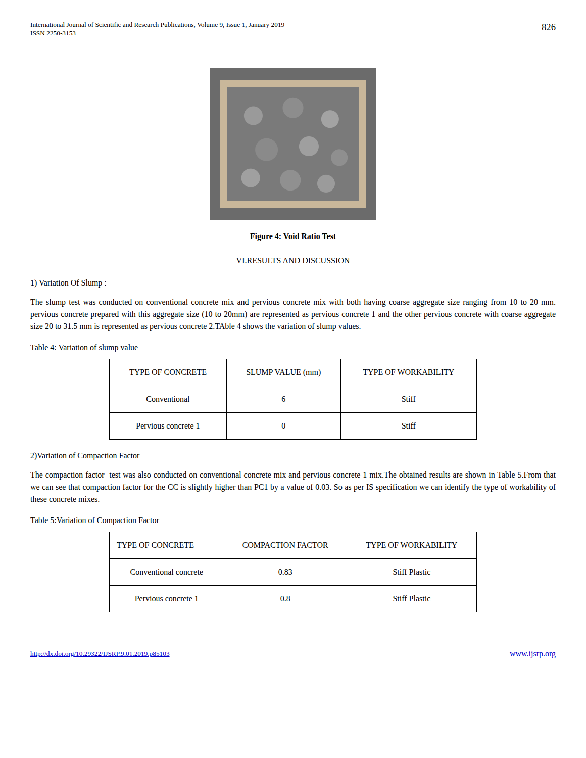International Journal of Scientific and Research Publications, Volume 9, Issue 1, January 2019
ISSN 2250-3153
826
Figure 4: Void Ratio Test
VI.RESULTS AND DISCUSSION
1) Variation Of Slump :
The slump test was conducted on conventional concrete mix and pervious concrete mix with both having coarse aggregate size ranging from 10 to 20 mm. pervious concrete prepared with this aggregate size (10 to 20mm) are represented as pervious concrete 1 and the other pervious concrete with coarse aggregate size 20 to 31.5 mm is represented as pervious concrete 2.TAble 4 shows the variation of slump values.
Table 4: Variation of slump value
| TYPE OF CONCRETE | SLUMP VALUE (mm) | TYPE OF WORKABILITY |
| Conventional | 6 | Stiff |
| Pervious concrete 1 | 0 | Stiff |
2)Variation of Compaction Factor
The compaction factor test was also conducted on conventional concrete mix and pervious concrete 1 mix.The obtained results are shown in Table 5.From that we can see that compaction factor for the CC is slightly higher than PC1 by a value of 0.03. So as per IS specification we can identify the type of workability of these concrete mixes.
Table 5:Variation of Compaction Factor
| TYPE OF CONCRETE | COMPACTION FACTOR | TYPE OF WORKABILITY |
| Conventional concrete | 0.83 | Stiff Plastic |
| Pervious concrete 1 | 0.8 | Stiff Plastic |
http://dx.doi.org/10.29322/IJSRP.9.01.2019.p85103
www.ijsrp.org